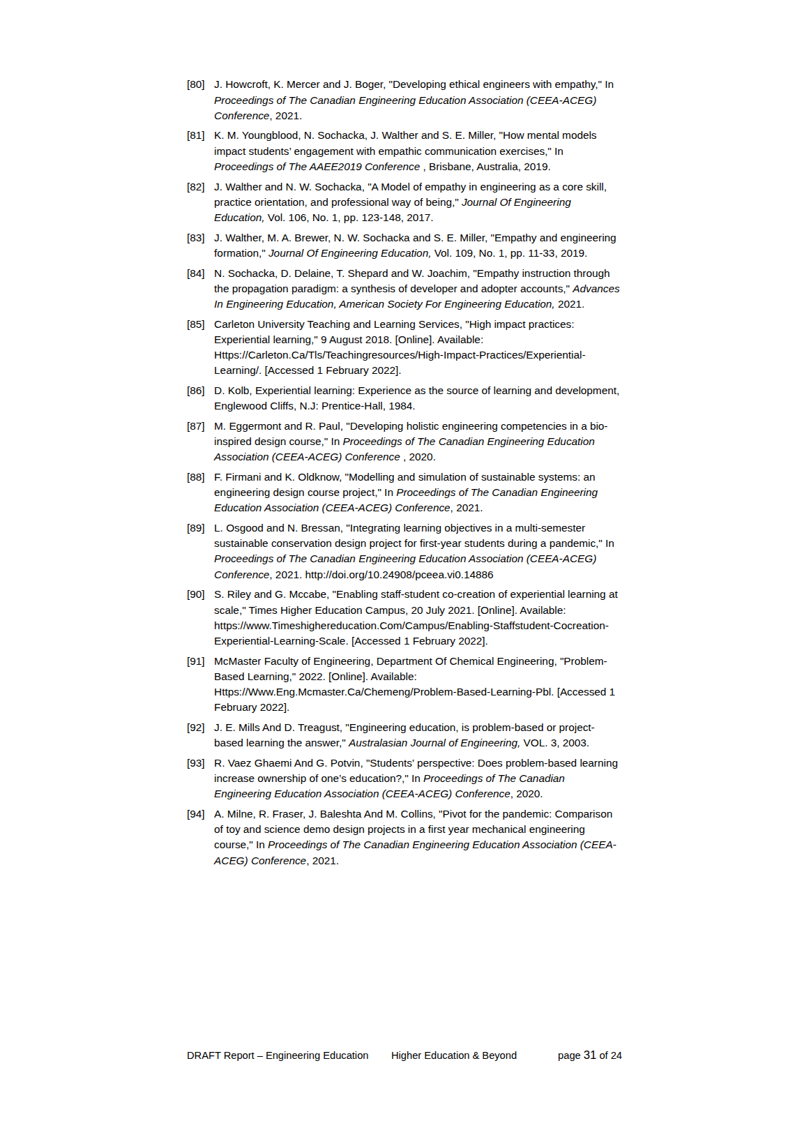[80] J. Howcroft, K. Mercer and J. Boger, "Developing ethical engineers with empathy," In Proceedings of The Canadian Engineering Education Association (CEEA-ACEG) Conference, 2021.
[81] K. M. Youngblood, N. Sochacka, J. Walther and S. E. Miller, "How mental models impact students’ engagement with empathic communication exercises," In Proceedings of The AAEE2019 Conference , Brisbane, Australia, 2019.
[82] J. Walther and N. W. Sochacka, "A Model of empathy in engineering as a core skill, practice orientation, and professional way of being," Journal Of Engineering Education, Vol. 106, No. 1, pp. 123-148, 2017.
[83] J. Walther, M. A. Brewer, N. W. Sochacka and S. E. Miller, "Empathy and engineering formation," Journal Of Engineering Education, Vol. 109, No. 1, pp. 11-33, 2019.
[84] N. Sochacka, D. Delaine, T. Shepard and W. Joachim, "Empathy instruction through the propagation paradigm: a synthesis of developer and adopter accounts," Advances In Engineering Education, American Society For Engineering Education, 2021.
[85] Carleton University Teaching and Learning Services, "High impact practices: Experiential learning," 9 August 2018. [Online]. Available: Https://Carleton.Ca/Tls/Teachingresources/High-Impact-Practices/Experiential-Learning/. [Accessed 1 February 2022].
[86] D. Kolb, Experiential learning: Experience as the source of learning and development, Englewood Cliffs, N.J: Prentice-Hall, 1984.
[87] M. Eggermont and R. Paul, "Developing holistic engineering competencies in a bio-inspired design course," In Proceedings of The Canadian Engineering Education Association (CEEA-ACEG) Conference , 2020.
[88] F. Firmani and K. Oldknow, "Modelling and simulation of sustainable systems: an engineering design course project," In Proceedings of The Canadian Engineering Education Association (CEEA-ACEG) Conference, 2021.
[89] L. Osgood and N. Bressan, "Integrating learning objectives in a multi-semester sustainable conservation design project for first-year students during a pandemic," In Proceedings of The Canadian Engineering Education Association (CEEA-ACEG) Conference, 2021. http://doi.org/10.24908/pceea.vi0.14886
[90] S. Riley and G. Mccabe, "Enabling staff-student co-creation of experiential learning at scale," Times Higher Education Campus, 20 July 2021. [Online]. Available: https://www.Timeshighereducation.Com/Campus/Enabling-Staffstudent-Cocreation-Experiential-Learning-Scale. [Accessed 1 February 2022].
[91] McMaster Faculty of Engineering, Department Of Chemical Engineering, "Problem-Based Learning," 2022. [Online]. Available: Https://Www.Eng.Mcmaster.Ca/Chemeng/Problem-Based-Learning-Pbl. [Accessed 1 February 2022].
[92] J. E. Mills And D. Treagust, "Engineering education, is problem-based or project-based learning the answer," Australasian Journal of Engineering, VOL. 3, 2003.
[93] R. Vaez Ghaemi And G. Potvin, "Students’ perspective: Does problem-based learning increase ownership of one’s education?," In Proceedings of The Canadian Engineering Education Association (CEEA-ACEG) Conference, 2020.
[94] A. Milne, R. Fraser, J. Baleshta And M. Collins, "Pivot for the pandemic: Comparison of toy and science demo design projects in a first year mechanical engineering course," In Proceedings of The Canadian Engineering Education Association (CEEA-ACEG) Conference, 2021.
DRAFT Report – Engineering Education Higher Education & Beyond page 31 of 24